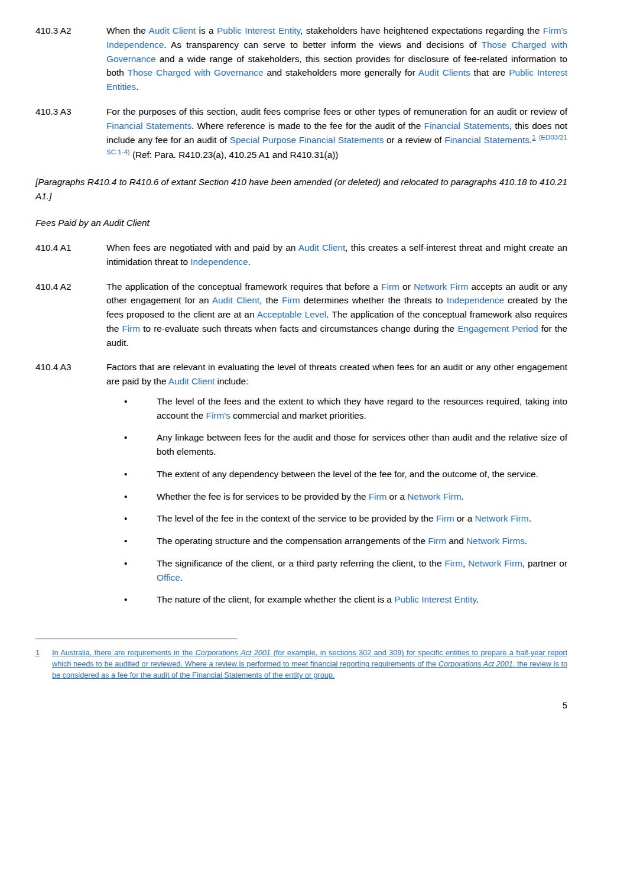410.3 A2
When the Audit Client is a Public Interest Entity, stakeholders have heightened expectations regarding the Firm's Independence. As transparency can serve to better inform the views and decisions of Those Charged with Governance and a wide range of stakeholders, this section provides for disclosure of fee-related information to both Those Charged with Governance and stakeholders more generally for Audit Clients that are Public Interest Entities.
410.3 A3
For the purposes of this section, audit fees comprise fees or other types of remuneration for an audit or review of Financial Statements. Where reference is made to the fee for the audit of the Financial Statements, this does not include any fee for an audit of Special Purpose Financial Statements or a review of Financial Statements.1 (ED03/21 SC 1-4) (Ref: Para. R410.23(a), 410.25 A1 and R410.31(a))
[Paragraphs R410.4 to R410.6 of extant Section 410 have been amended (or deleted) and relocated to paragraphs 410.18 to 410.21 A1.]
Fees Paid by an Audit Client
410.4 A1
When fees are negotiated with and paid by an Audit Client, this creates a self-interest threat and might create an intimidation threat to Independence.
410.4 A2
The application of the conceptual framework requires that before a Firm or Network Firm accepts an audit or any other engagement for an Audit Client, the Firm determines whether the threats to Independence created by the fees proposed to the client are at an Acceptable Level. The application of the conceptual framework also requires the Firm to re-evaluate such threats when facts and circumstances change during the Engagement Period for the audit.
410.4 A3
Factors that are relevant in evaluating the level of threats created when fees for an audit or any other engagement are paid by the Audit Client include:
•The level of the fees and the extent to which they have regard to the resources required, taking into account the Firm's commercial and market priorities.
•Any linkage between fees for the audit and those for services other than audit and the relative size of both elements.
•The extent of any dependency between the level of the fee for, and the outcome of, the service.
•Whether the fee is for services to be provided by the Firm or a Network Firm.
•The level of the fee in the context of the service to be provided by the Firm or a Network Firm.
•The operating structure and the compensation arrangements of the Firm and Network Firms.
•The significance of the client, or a third party referring the client, to the Firm, Network Firm, partner or Office.
•The nature of the client, for example whether the client is a Public Interest Entity.
1
In Australia, there are requirements in the Corporations Act 2001 (for example, in sections 302 and 309) for specific entities to prepare a half-year report which needs to be audited or reviewed. Where a review is performed to meet financial reporting requirements of the Corporations Act 2001, the review is to be considered as a fee for the audit of the Financial Statements of the entity or group.
5